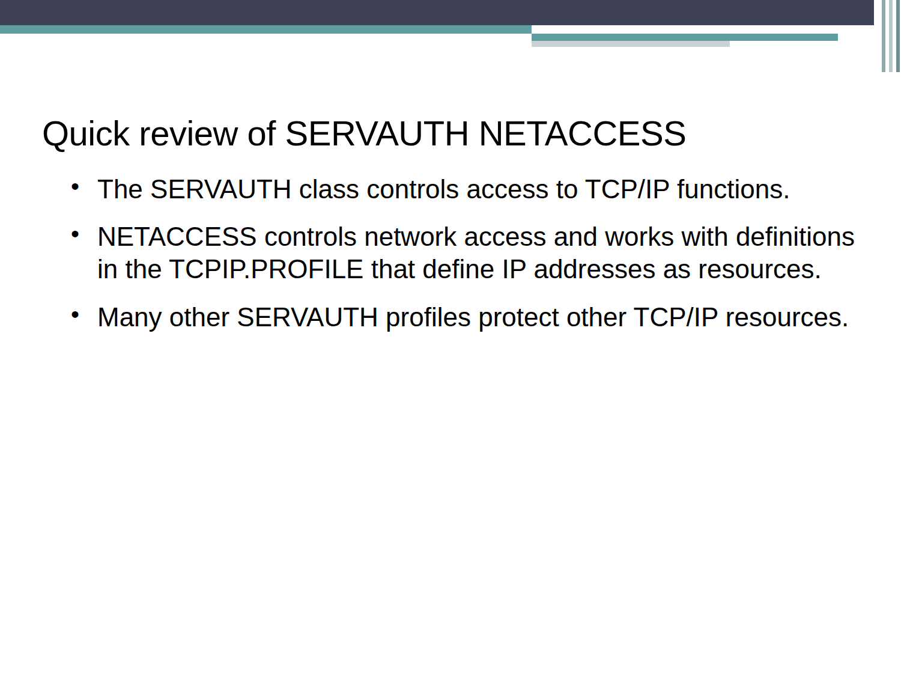Quick review of SERVAUTH NETACCESS
The SERVAUTH class controls access to TCP/IP functions.
NETACCESS controls network access and works with definitions in the TCPIP.PROFILE that define IP addresses as resources.
Many other SERVAUTH profiles protect other TCP/IP resources.